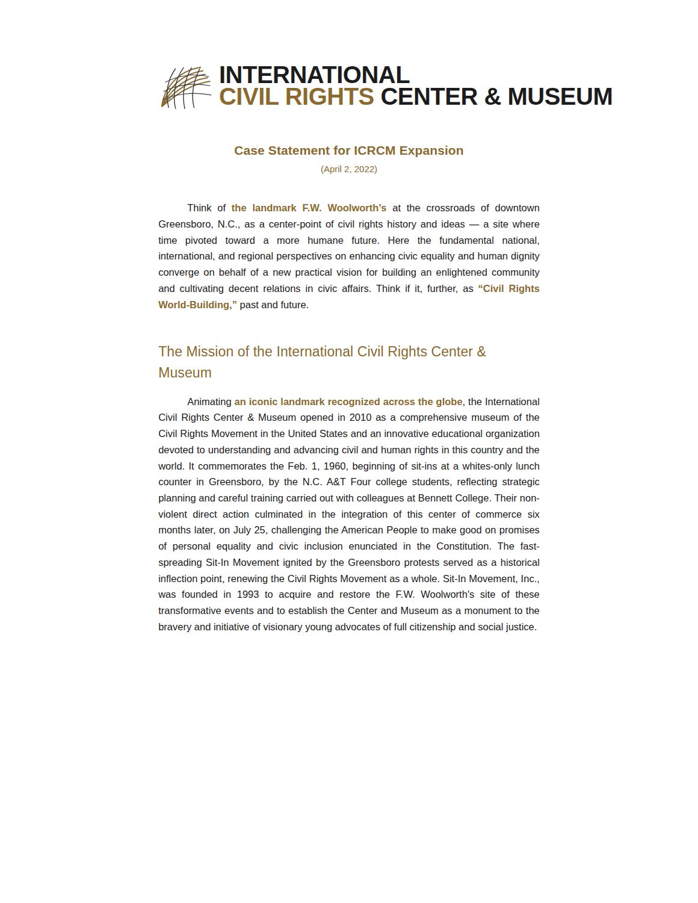International
Civil Rights Center & Museum
Case Statement for ICRCM Expansion
(April 2, 2022)
Think of the landmark F.W. Woolworth’s at the crossroads of downtown Greensboro, N.C., as a center-point of civil rights history and ideas — a site where time pivoted toward a more humane future. Here the fundamental national, international, and regional perspectives on enhancing civic equality and human dignity converge on behalf of a new practical vision for building an enlightened community and cultivating decent relations in civic affairs. Think if it, further, as “Civil Rights World-Building,” past and future.
The Mission of the International Civil Rights Center & Museum
Animating an iconic landmark recognized across the globe, the International Civil Rights Center & Museum opened in 2010 as a comprehensive museum of the Civil Rights Movement in the United States and an innovative educational organization devoted to understanding and advancing civil and human rights in this country and the world. It commemorates the Feb. 1, 1960, beginning of sit-ins at a whites-only lunch counter in Greensboro, by the N.C. A&T Four college students, reflecting strategic planning and careful training carried out with colleagues at Bennett College. Their non-violent direct action culminated in the integration of this center of commerce six months later, on July 25, challenging the American People to make good on promises of personal equality and civic inclusion enunciated in the Constitution. The fast-spreading Sit-In Movement ignited by the Greensboro protests served as a historical inflection point, renewing the Civil Rights Movement as a whole. Sit-In Movement, Inc., was founded in 1993 to acquire and restore the F.W. Woolworth's site of these transformative events and to establish the Center and Museum as a monument to the bravery and initiative of visionary young advocates of full citizenship and social justice.